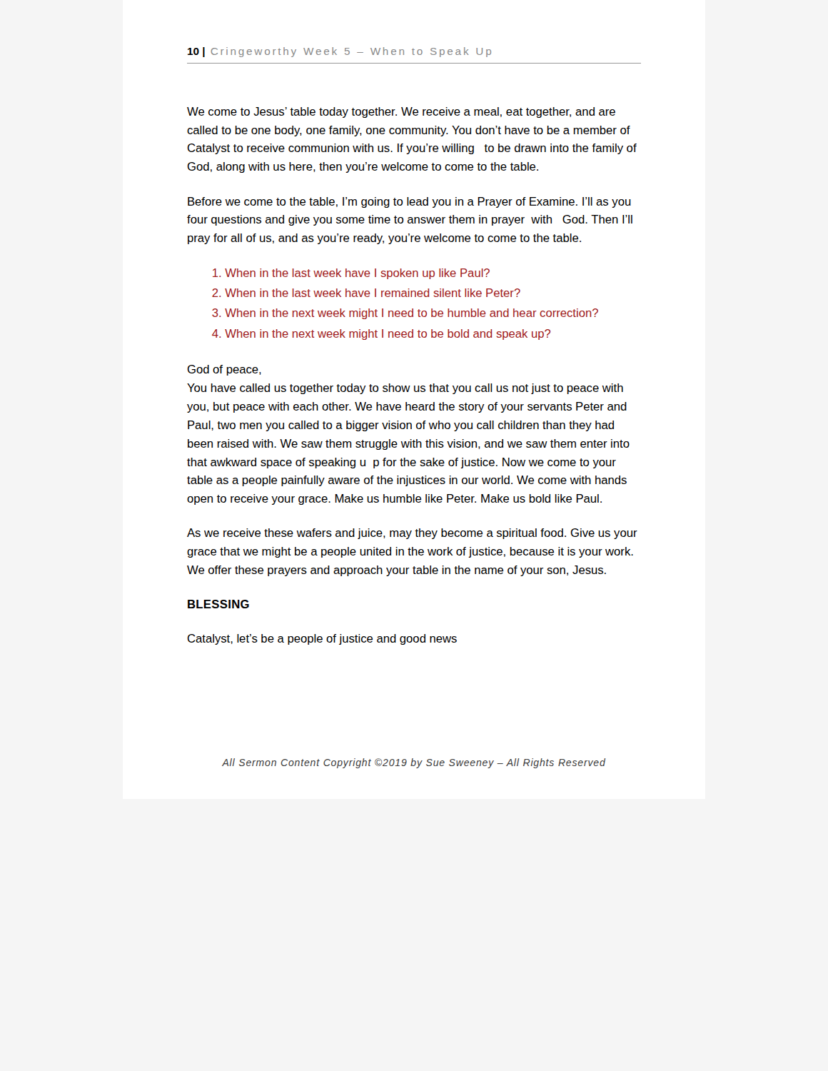10 | Cringeworthy Week 5 – When to Speak Up
We come to Jesus’ table today together. We receive a meal, eat together, and are called to be one body, one family, one community. You don’t have to be a member of Catalyst to receive communion with us. If you’re willing to be drawn into the family of God, along with us here, then you’re welcome to come to the table.
Before we come to the table, I’m going to lead you in a Prayer of Examine. I’ll as you four questions and give you some time to answer them in prayer with God. Then I’ll pray for all of us, and as you’re ready, you’re welcome to come to the table.
When in the last week have I spoken up like Paul?
When in the last week have I remained silent like Peter?
When in the next week might I need to be humble and hear correction?
When in the next week might I need to be bold and speak up?
God of peace,
You have called us together today to show us that you call us not just to peace with you, but peace with each other. We have heard the story of your servants Peter and Paul, two men you called to a bigger vision of who you call children than they had been raised with. We saw them struggle with this vision, and we saw them enter into that awkward space of speaking u p for the sake of justice. Now we come to your table as a people painfully aware of the injustices in our world. We come with hands open to receive your grace. Make us humble like Peter. Make us bold like Paul.
As we receive these wafers and juice, may they become a spiritual food. Give us your grace that we might be a people united in the work of justice, because it is your work. We offer these prayers and approach your table in the name of your son, Jesus.
BLESSING
Catalyst, let’s be a people of justice and good news
All Sermon Content Copyright ©2019 by Sue Sweeney – All Rights Reserved